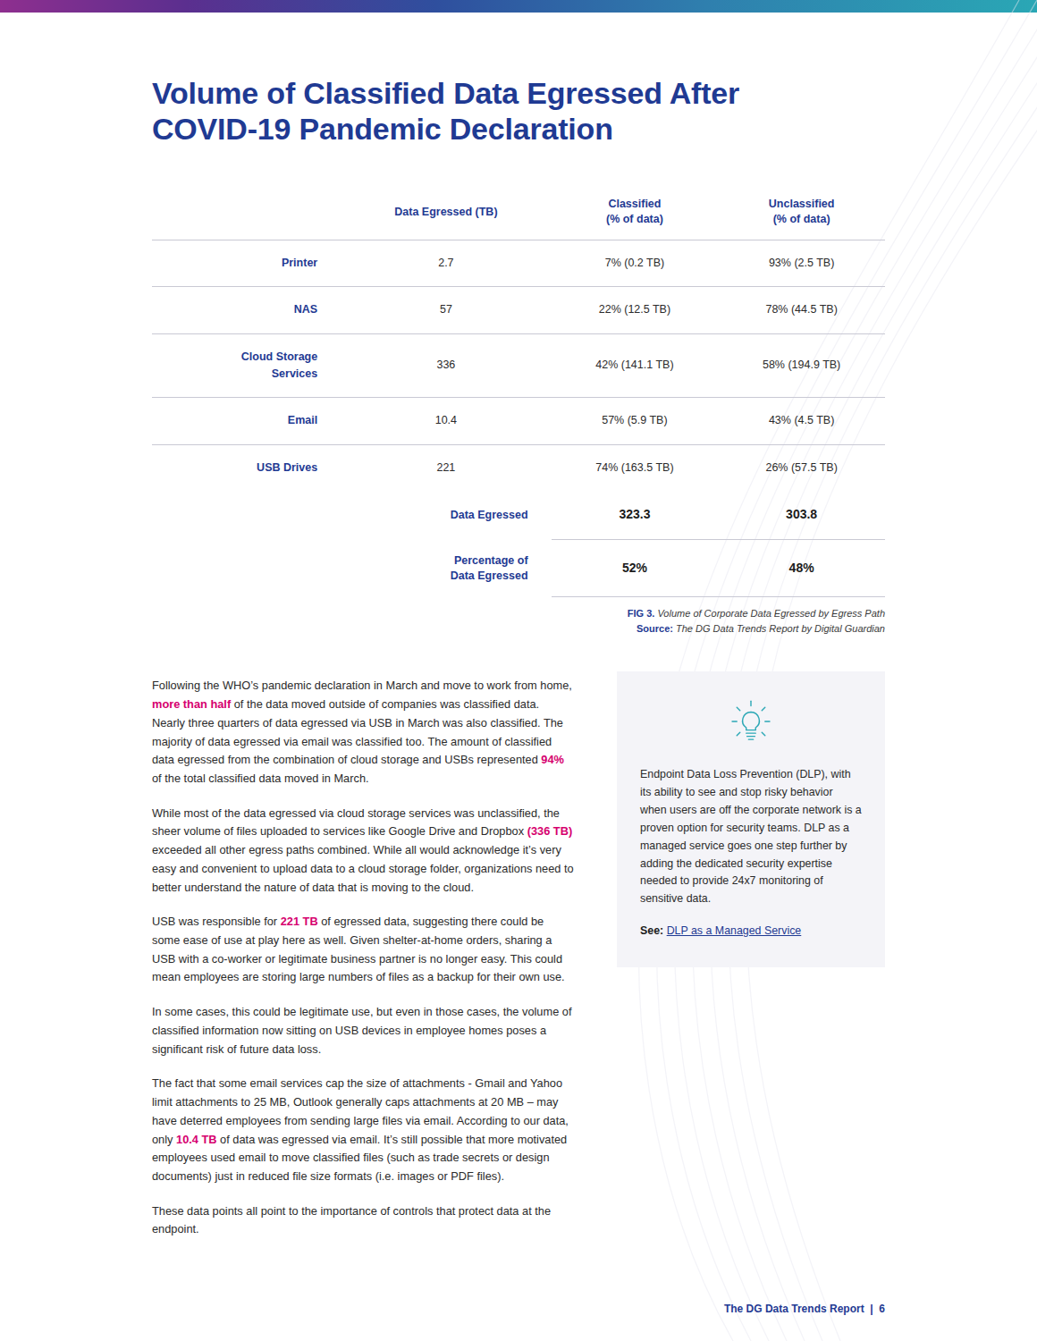Volume of Classified Data Egressed After
COVID-19 Pandemic Declaration
| | Data Egressed (TB) | Classified (% of data) | Unclassified (% of data) |
| --- | --- | --- | --- |
| Printer | 2.7 | 7% (0.2 TB) | 93% (2.5 TB) |
| NAS | 57 | 22% (12.5 TB) | 78% (44.5 TB) |
| Cloud Storage Services | 336 | 42% (141.1 TB) | 58% (194.9 TB) |
| Email | 10.4 | 57% (5.9 TB) | 43% (4.5 TB) |
| USB Drives | 221 | 74% (163.5 TB) | 26% (57.5 TB) |
| | Data Egressed | 323.3 | 303.8 |
| | Percentage of Data Egressed | 52% | 48% |
FIG 3. Volume of Corporate Data Egressed by Egress Path
Source: The DG Data Trends Report by Digital Guardian
Following the WHO’s pandemic declaration in March and move to work from home, more than half of the data moved outside of companies was classified data. Nearly three quarters of data egressed via USB in March was also classified. The majority of data egressed via email was classified too. The amount of classified data egressed from the combination of cloud storage and USBs represented 94% of the total classified data moved in March.
While most of the data egressed via cloud storage services was unclassified, the sheer volume of files uploaded to services like Google Drive and Dropbox (336 TB) exceeded all other egress paths combined. While all would acknowledge it’s very easy and convenient to upload data to a cloud storage folder, organizations need to better understand the nature of data that is moving to the cloud.
USB was responsible for 221 TB of egressed data, suggesting there could be some ease of use at play here as well. Given shelter-at-home orders, sharing a USB with a co-worker or legitimate business partner is no longer easy. This could mean employees are storing large numbers of files as a backup for their own use.
In some cases, this could be legitimate use, but even in those cases, the volume of classified information now sitting on USB devices in employee homes poses a significant risk of future data loss.
The fact that some email services cap the size of attachments - Gmail and Yahoo limit attachments to 25 MB, Outlook generally caps attachments at 20 MB – may have deterred employees from sending large files via email. According to our data, only 10.4 TB of data was egressed via email. It’s still possible that more motivated employees used email to move classified files (such as trade secrets or design documents) just in reduced file size formats (i.e. images or PDF files).
These data points all point to the importance of controls that protect data at the endpoint.
Endpoint Data Loss Prevention (DLP), with its ability to see and stop risky behavior when users are off the corporate network is a proven option for security teams. DLP as a managed service goes one step further by adding the dedicated security expertise needed to provide 24x7 monitoring of sensitive data.
See: DLP as a Managed Service
The DG Data Trends Report | 6